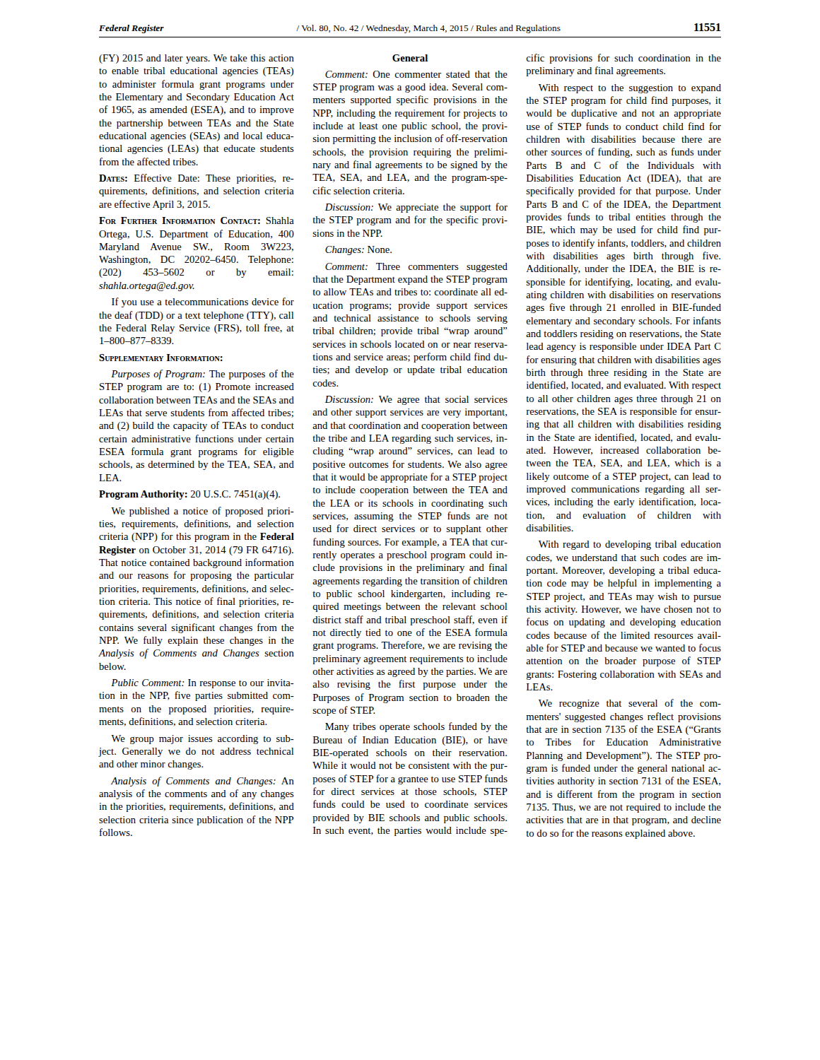Federal Register / Vol. 80, No. 42 / Wednesday, March 4, 2015 / Rules and Regulations 11551
(FY) 2015 and later years. We take this action to enable tribal educational agencies (TEAs) to administer formula grant programs under the Elementary and Secondary Education Act of 1965, as amended (ESEA), and to improve the partnership between TEAs and the State educational agencies (SEAs) and local educational agencies (LEAs) that educate students from the affected tribes.
Dates: Effective Date: These priorities, requirements, definitions, and selection criteria are effective April 3, 2015.
For Further Information Contact: Shahla Ortega, U.S. Department of Education, 400 Maryland Avenue SW., Room 3W223, Washington, DC 20202–6450. Telephone: (202) 453–5602 or by email: shahla.ortega@ed.gov.
If you use a telecommunications device for the deaf (TDD) or a text telephone (TTY), call the Federal Relay Service (FRS), toll free, at 1–800–877–8339.
Supplementary Information:
Purposes of Program: The purposes of the STEP program are to: (1) Promote increased collaboration between TEAs and the SEAs and LEAs that serve students from affected tribes; and (2) build the capacity of TEAs to conduct certain administrative functions under certain ESEA formula grant programs for eligible schools, as determined by the TEA, SEA, and LEA.
Program Authority: 20 U.S.C. 7451(a)(4).
We published a notice of proposed priorities, requirements, definitions, and selection criteria (NPP) for this program in the Federal Register on October 31, 2014 (79 FR 64716). That notice contained background information and our reasons for proposing the particular priorities, requirements, definitions, and selection criteria. This notice of final priorities, requirements, definitions, and selection criteria contains several significant changes from the NPP. We fully explain these changes in the Analysis of Comments and Changes section below.
Public Comment: In response to our invitation in the NPP, five parties submitted comments on the proposed priorities, requirements, definitions, and selection criteria.
We group major issues according to subject. Generally we do not address technical and other minor changes.
Analysis of Comments and Changes: An analysis of the comments and of any changes in the priorities, requirements, definitions, and selection criteria since publication of the NPP follows.
General
Comment: One commenter stated that the STEP program was a good idea. Several commenters supported specific provisions in the NPP, including the requirement for projects to include at least one public school, the provision permitting the inclusion of off-reservation schools, the provision requiring the preliminary and final agreements to be signed by the TEA, SEA, and LEA, and the program-specific selection criteria.
Discussion: We appreciate the support for the STEP program and for the specific provisions in the NPP.
Changes: None.
Comment: Three commenters suggested that the Department expand the STEP program to allow TEAs and tribes to: coordinate all education programs; provide support services and technical assistance to schools serving tribal children; provide tribal “wrap around” services in schools located on or near reservations and service areas; perform child find duties; and develop or update tribal education codes.
Discussion: We agree that social services and other support services are very important, and that coordination and cooperation between the tribe and LEA regarding such services, including “wrap around” services, can lead to positive outcomes for students. We also agree that it would be appropriate for a STEP project to include cooperation between the TEA and the LEA or its schools in coordinating such services, assuming the STEP funds are not used for direct services or to supplant other funding sources. For example, a TEA that currently operates a preschool program could include provisions in the preliminary and final agreements regarding the transition of children to public school kindergarten, including required meetings between the relevant school district staff and tribal preschool staff, even if not directly tied to one of the ESEA formula grant programs. Therefore, we are revising the preliminary agreement requirements to include other activities as agreed by the parties. We are also revising the first purpose under the Purposes of Program section to broaden the scope of STEP.
Many tribes operate schools funded by the Bureau of Indian Education (BIE), or have BIE-operated schools on their reservation. While it would not be consistent with the purposes of STEP for a grantee to use STEP funds for direct services at those schools, STEP funds could be used to coordinate services provided by BIE schools and public schools. In such event, the parties would include specific provisions for such coordination in the preliminary and final agreements.
With respect to the suggestion to expand the STEP program for child find purposes, it would be duplicative and not an appropriate use of STEP funds to conduct child find for children with disabilities because there are other sources of funding, such as funds under Parts B and C of the Individuals with Disabilities Education Act (IDEA), that are specifically provided for that purpose. Under Parts B and C of the IDEA, the Department provides funds to tribal entities through the BIE, which may be used for child find purposes to identify infants, toddlers, and children with disabilities ages birth through five. Additionally, under the IDEA, the BIE is responsible for identifying, locating, and evaluating children with disabilities on reservations ages five through 21 enrolled in BIE-funded elementary and secondary schools. For infants and toddlers residing on reservations, the State lead agency is responsible under IDEA Part C for ensuring that children with disabilities ages birth through three residing in the State are identified, located, and evaluated. With respect to all other children ages three through 21 on reservations, the SEA is responsible for ensuring that all children with disabilities residing in the State are identified, located, and evaluated. However, increased collaboration between the TEA, SEA, and LEA, which is a likely outcome of a STEP project, can lead to improved communications regarding all services, including the early identification, location, and evaluation of children with disabilities.
With regard to developing tribal education codes, we understand that such codes are important. Moreover, developing a tribal education code may be helpful in implementing a STEP project, and TEAs may wish to pursue this activity. However, we have chosen not to focus on updating and developing education codes because of the limited resources available for STEP and because we wanted to focus attention on the broader purpose of STEP grants: Fostering collaboration with SEAs and LEAs.
We recognize that several of the commenters' suggested changes reflect provisions that are in section 7135 of the ESEA (“Grants to Tribes for Education Administrative Planning and Development”). The STEP program is funded under the general national activities authority in section 7131 of the ESEA, and is different from the program in section 7135. Thus, we are not required to include the activities that are in that program, and decline to do so for the reasons explained above.